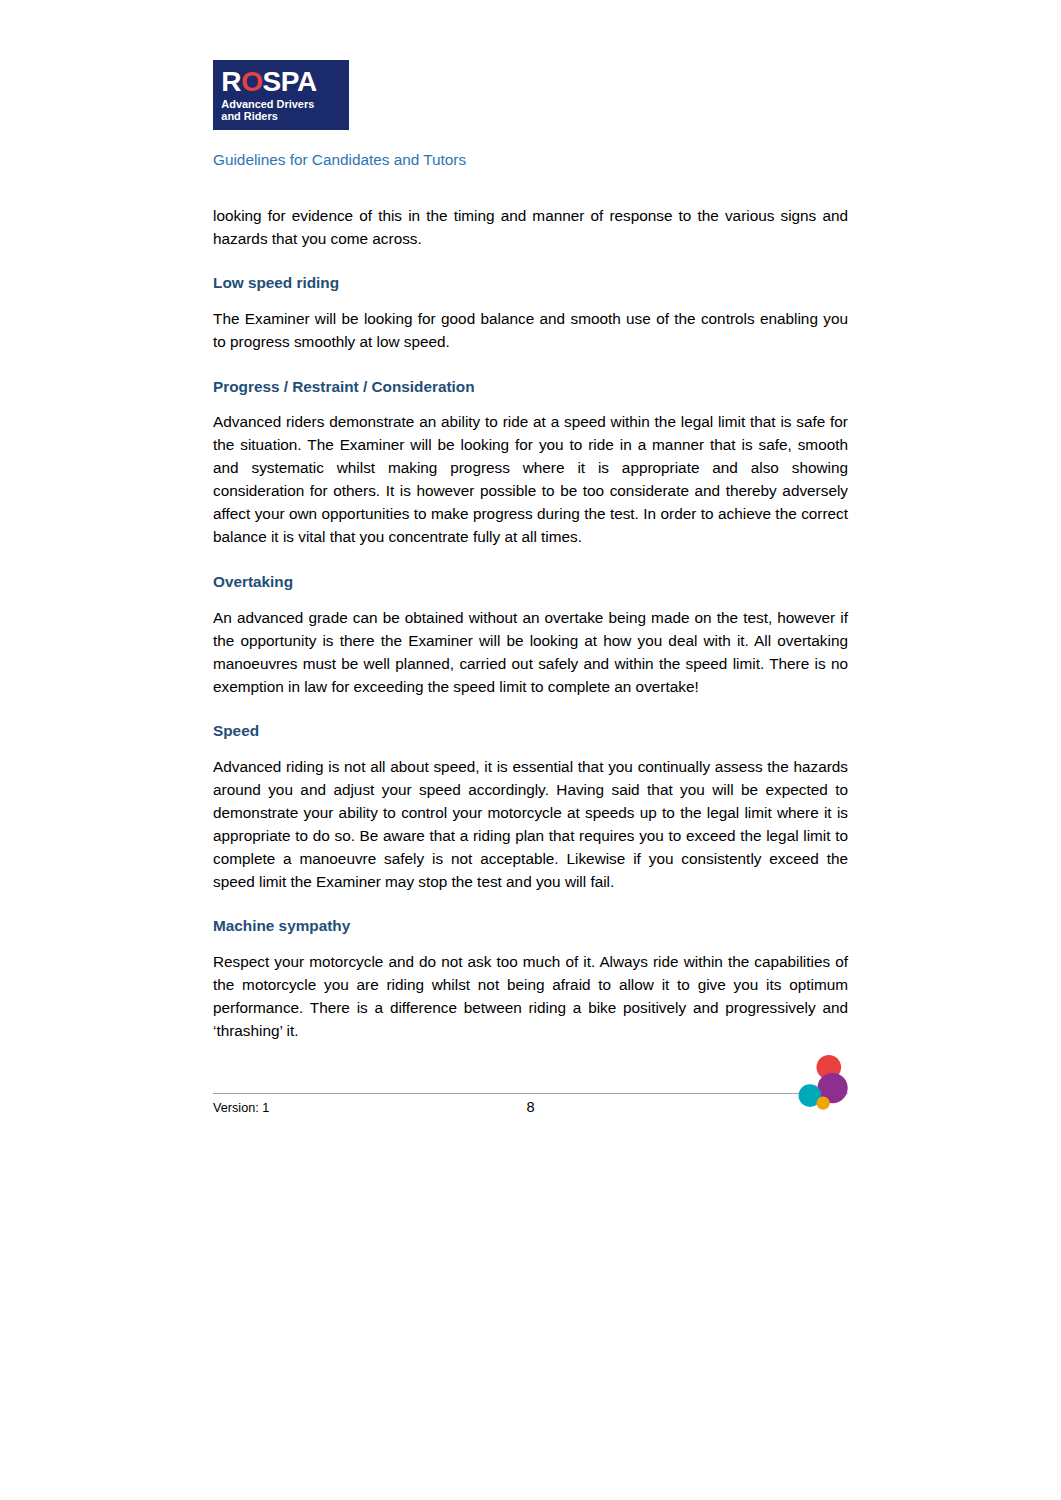ROSPA Advanced Drivers
and Riders
Guidelines for Candidates and Tutors
looking for evidence of this in the timing and manner of response to the various signs and hazards that you come across.
Low speed riding
The Examiner will be looking for good balance and smooth use of the controls enabling you to progress smoothly at low speed.
Progress / Restraint / Consideration
Advanced riders demonstrate an ability to ride at a speed within the legal limit that is safe for the situation. The Examiner will be looking for you to ride in a manner that is safe, smooth and systematic whilst making progress where it is appropriate and also showing consideration for others. It is however possible to be too considerate and thereby adversely affect your own opportunities to make progress during the test. In order to achieve the correct balance it is vital that you concentrate fully at all times.
Overtaking
An advanced grade can be obtained without an overtake being made on the test, however if the opportunity is there the Examiner will be looking at how you deal with it. All overtaking manoeuvres must be well planned, carried out safely and within the speed limit. There is no exemption in law for exceeding the speed limit to complete an overtake!
Speed
Advanced riding is not all about speed, it is essential that you continually assess the hazards around you and adjust your speed accordingly. Having said that you will be expected to demonstrate your ability to control your motorcycle at speeds up to the legal limit where it is appropriate to do so. Be aware that a riding plan that requires you to exceed the legal limit to complete a manoeuvre safely is not acceptable. Likewise if you consistently exceed the speed limit the Examiner may stop the test and you will fail.
Machine sympathy
Respect your motorcycle and do not ask too much of it. Always ride within the capabilities of the motorcycle you are riding whilst not being afraid to allow it to give you its optimum performance. There is a difference between riding a bike positively and progressively and ‘thrashing’ it.
Version: 1
8